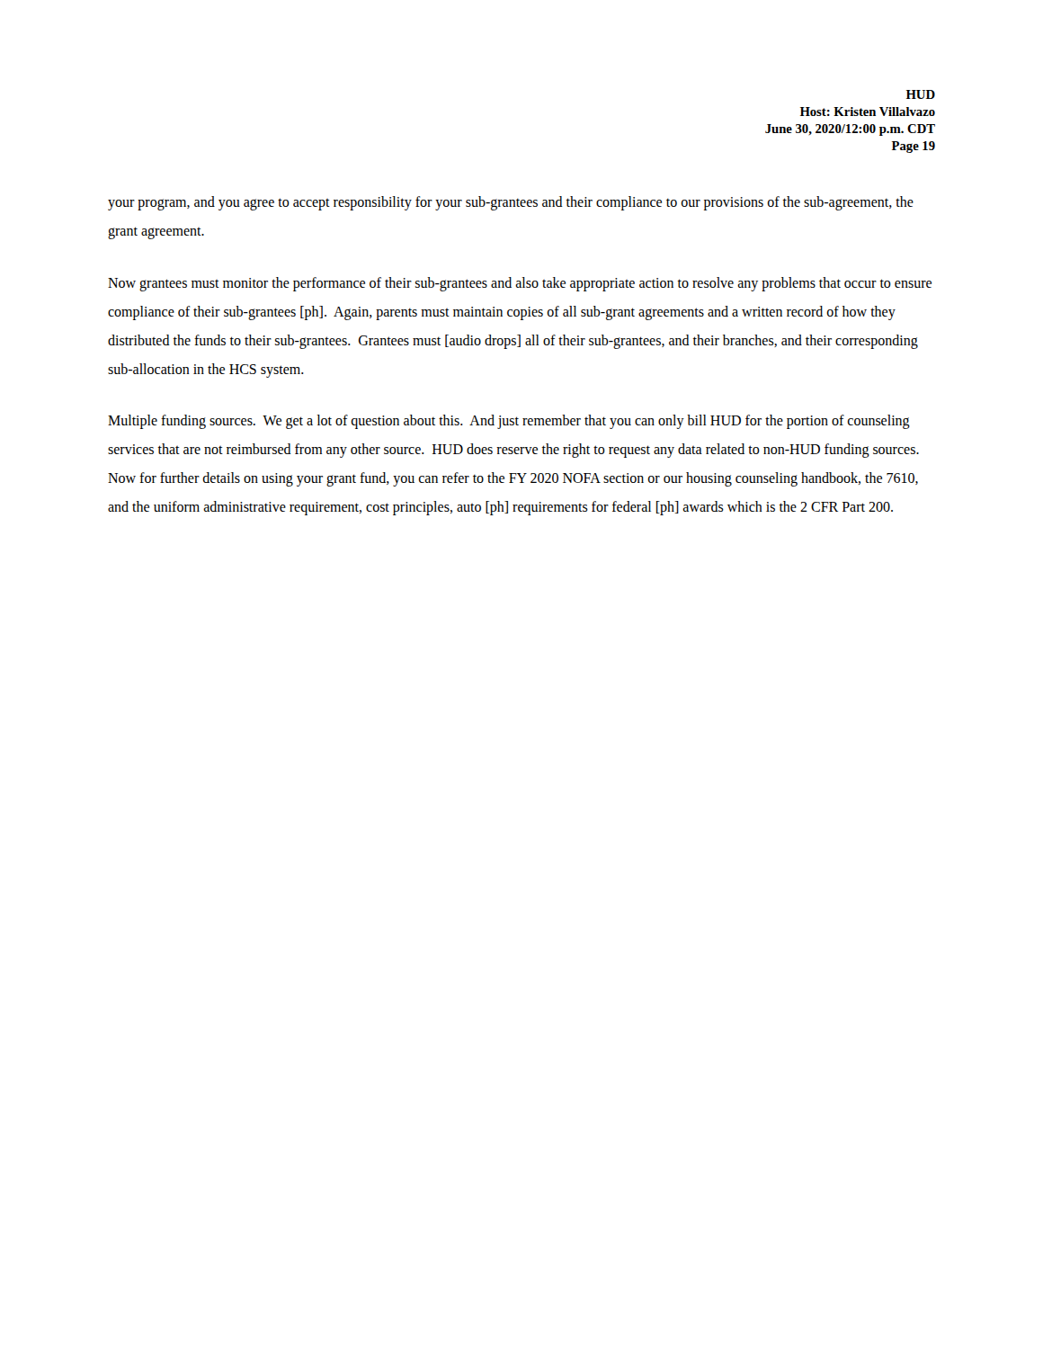HUD
Host: Kristen Villalvazo
June 30, 2020/12:00 p.m. CDT
Page 19
your program, and you agree to accept responsibility for your sub-grantees and their compliance to our provisions of the sub-agreement, the grant agreement.
Now grantees must monitor the performance of their sub-grantees and also take appropriate action to resolve any problems that occur to ensure compliance of their sub-grantees [ph]. Again, parents must maintain copies of all sub-grant agreements and a written record of how they distributed the funds to their sub-grantees. Grantees must [audio drops] all of their sub-grantees, and their branches, and their corresponding sub-allocation in the HCS system.
Multiple funding sources. We get a lot of question about this. And just remember that you can only bill HUD for the portion of counseling services that are not reimbursed from any other source. HUD does reserve the right to request any data related to non-HUD funding sources. Now for further details on using your grant fund, you can refer to the FY 2020 NOFA section or our housing counseling handbook, the 7610, and the uniform administrative requirement, cost principles, auto [ph] requirements for federal [ph] awards which is the 2 CFR Part 200.